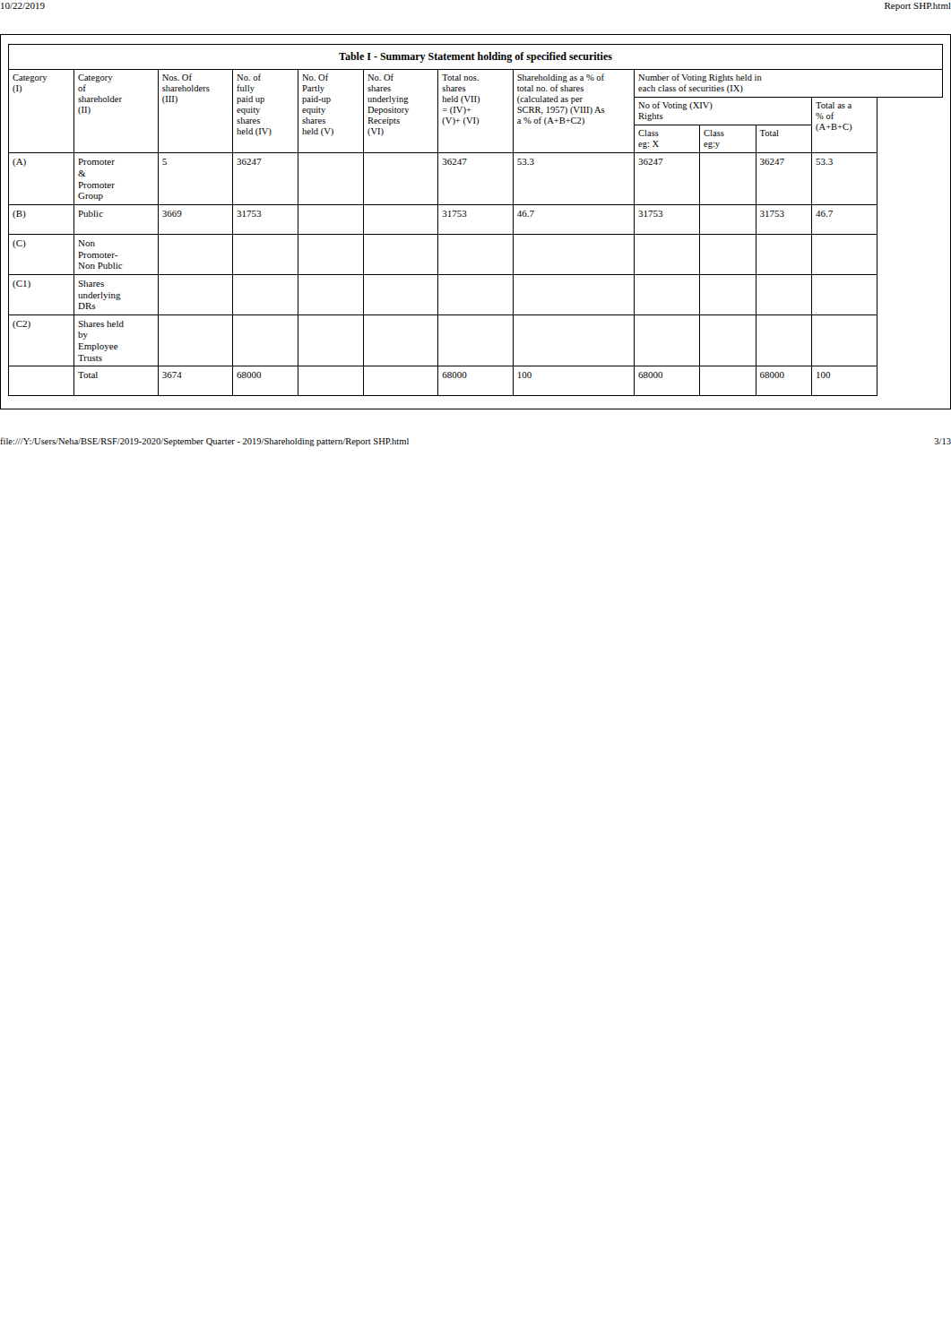10/22/2019
Report SHP.html
Table I - Summary Statement holding of specified securities
| Category (I) | Category of shareholder (II) | Nos. Of shareholders (III) | No. of fully paid up equity shares held (IV) | No. Of Partly paid-up equity shares held (V) | No. Of shares underlying Depository Receipts (VI) | Total nos. shares held (VII) = (IV)+ (V)+ (VI) | Shareholding as a % of total no. of shares (calculated as per SCRR, 1957) (VIII) As a % of (A+B+C2) | Number of Voting Rights held in each class of securities (IX) |
| --- | --- | --- | --- | --- | --- | --- | --- | --- |
| No of Voting (XIV) Rights | Total as a % of (A+B+C) |
| Class eg: X | Class eg:y | Total |
| (A) | Promoter & Promoter Group | 5 | 36247 | | | 36247 | 53.3 | 36247 | | 36247 | 53.3 |
| (B) | Public | 3669 | 31753 | | | 31753 | 46.7 | 31753 | | 31753 | 46.7 |
| (C) | Non Promoter- Non Public | | | | | | | | | | |
| (C1) | Shares underlying DRs | | | | | | | | | | |
| (C2) | Shares held by Employee Trusts | | | | | | | | | | |
| | Total | 3674 | 68000 | | | 68000 | 100 | 68000 | | 68000 | 100 |
file:///Y:/Users/Neha/BSE/RSF/2019-2020/September Quarter - 2019/Shareholding pattern/Report SHP.html
3/13